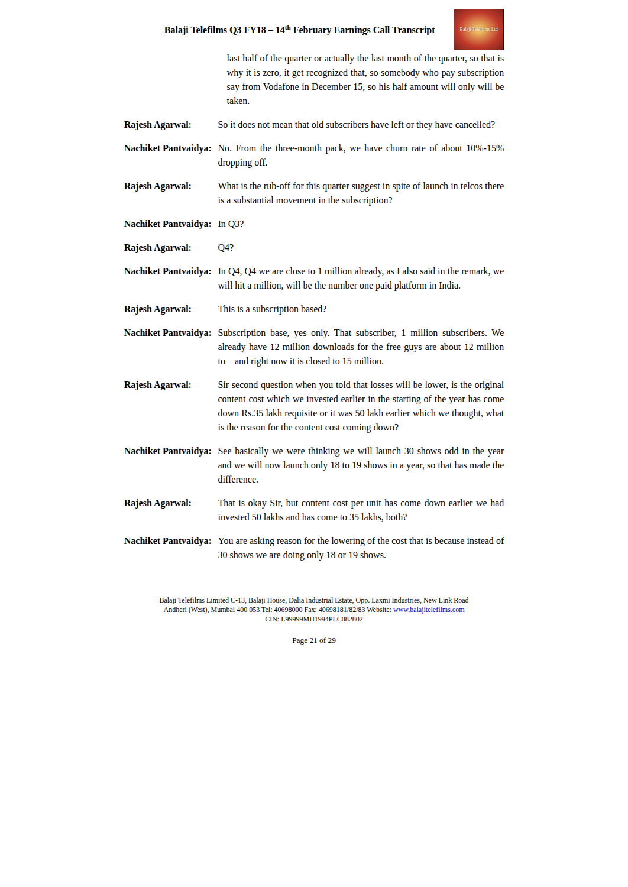Balaji Telefilms Q3 FY18 – 14th February Earnings Call Transcript
Balaji Telefilms Ltd
last half of the quarter or actually the last month of the quarter, so that is why it is zero, it get recognized that, so somebody who pay subscription say from Vodafone in December 15, so his half amount will only will be taken.
| Rajesh Agarwal: | So it does not mean that old subscribers have left or they have cancelled? |
| Nachiket Pantvaidya: | No. From the three-month pack, we have churn rate of about 10%-15% dropping off. |
| Rajesh Agarwal: | What is the rub-off for this quarter suggest in spite of launch in telcos there is a substantial movement in the subscription? |
| Nachiket Pantvaidya: | In Q3? |
| Rajesh Agarwal: | Q4? |
| Nachiket Pantvaidya: | In Q4, Q4 we are close to 1 million already, as I also said in the remark, we will hit a million, will be the number one paid platform in India. |
| Rajesh Agarwal: | This is a subscription based? |
| Nachiket Pantvaidya: | Subscription base, yes only. That subscriber, 1 million subscribers. We already have 12 million downloads for the free guys are about 12 million to – and right now it is closed to 15 million. |
| Rajesh Agarwal: | Sir second question when you told that losses will be lower, is the original content cost which we invested earlier in the starting of the year has come down Rs.35 lakh requisite or it was 50 lakh earlier which we thought, what is the reason for the content cost coming down? |
| Nachiket Pantvaidya: | See basically we were thinking we will launch 30 shows odd in the year and we will now launch only 18 to 19 shows in a year, so that has made the difference. |
| Rajesh Agarwal: | That is okay Sir, but content cost per unit has come down earlier we had invested 50 lakhs and has come to 35 lakhs, both? |
| Nachiket Pantvaidya: | You are asking reason for the lowering of the cost that is because instead of 30 shows we are doing only 18 or 19 shows. |
Balaji Telefilms Limited C-13, Balaji House, Dalia Industrial Estate, Opp. Laxmi Industries, New Link Road
Andheri (West), Mumbai 400 053 Tel: 40698000 Fax: 40698181/82/83 Website: www.balajitelefilms.com
CIN: L99999MH1994PLC082802
Page 21 of 29